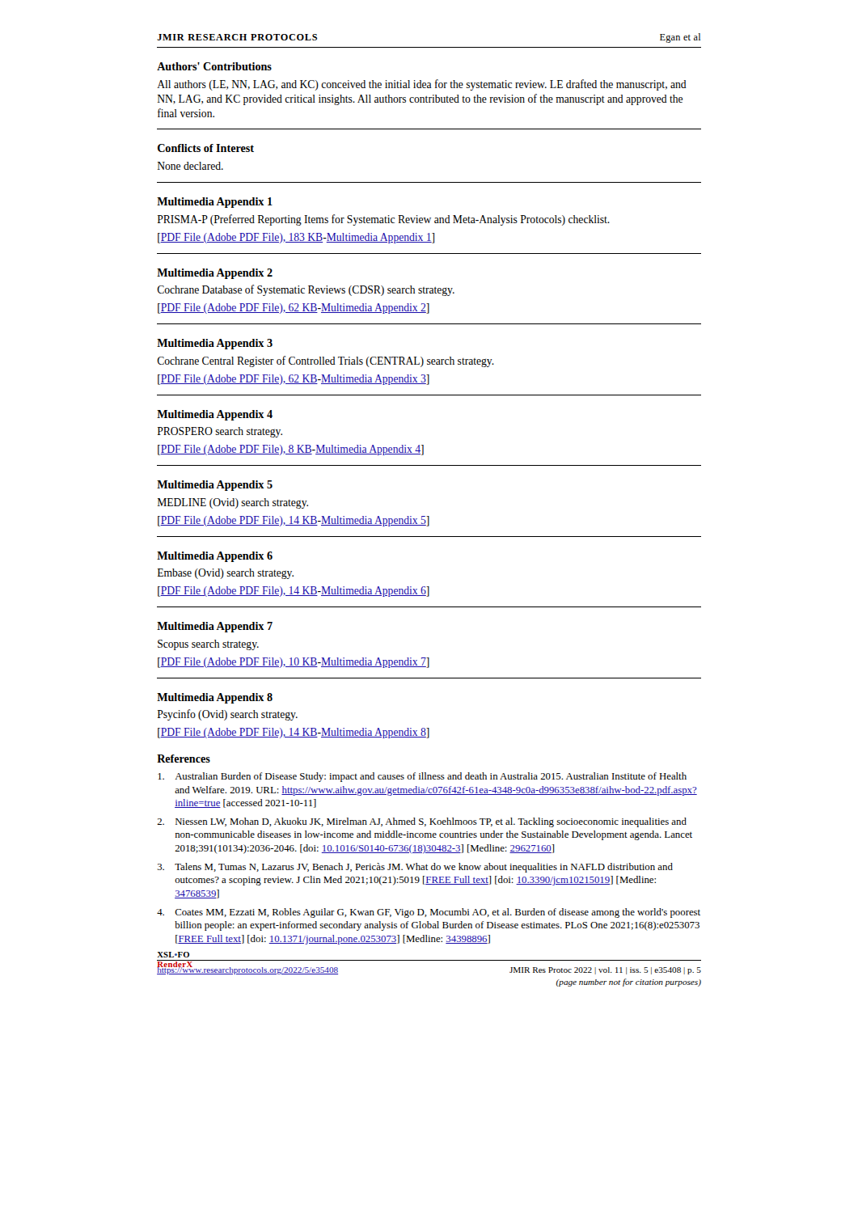JMIR RESEARCH PROTOCOLS
Egan et al
Authors' Contributions
All authors (LE, NN, LAG, and KC) conceived the initial idea for the systematic review. LE drafted the manuscript, and NN, LAG, and KC provided critical insights. All authors contributed to the revision of the manuscript and approved the final version.
Conflicts of Interest
None declared.
Multimedia Appendix 1
PRISMA-P (Preferred Reporting Items for Systematic Review and Meta-Analysis Protocols) checklist.
[PDF File (Adobe PDF File), 183 KB-Multimedia Appendix 1]
Multimedia Appendix 2
Cochrane Database of Systematic Reviews (CDSR) search strategy.
[PDF File (Adobe PDF File), 62 KB-Multimedia Appendix 2]
Multimedia Appendix 3
Cochrane Central Register of Controlled Trials (CENTRAL) search strategy.
[PDF File (Adobe PDF File), 62 KB-Multimedia Appendix 3]
Multimedia Appendix 4
PROSPERO search strategy.
[PDF File (Adobe PDF File), 8 KB-Multimedia Appendix 4]
Multimedia Appendix 5
MEDLINE (Ovid) search strategy.
[PDF File (Adobe PDF File), 14 KB-Multimedia Appendix 5]
Multimedia Appendix 6
Embase (Ovid) search strategy.
[PDF File (Adobe PDF File), 14 KB-Multimedia Appendix 6]
Multimedia Appendix 7
Scopus search strategy.
[PDF File (Adobe PDF File), 10 KB-Multimedia Appendix 7]
Multimedia Appendix 8
Psycinfo (Ovid) search strategy.
[PDF File (Adobe PDF File), 14 KB-Multimedia Appendix 8]
References
Australian Burden of Disease Study: impact and causes of illness and death in Australia 2015. Australian Institute of Health and Welfare. 2019. URL: https://www.aihw.gov.au/getmedia/c076f42f-61ea-4348-9c0a-d996353e838f/aihw-bod-22.pdf.aspx?inline=true [accessed 2021-10-11]
Niessen LW, Mohan D, Akuoku JK, Mirelman AJ, Ahmed S, Koehlmoos TP, et al. Tackling socioeconomic inequalities and non-communicable diseases in low-income and middle-income countries under the Sustainable Development agenda. Lancet 2018;391(10134):2036-2046. [doi: 10.1016/S0140-6736(18)30482-3] [Medline: 29627160]
Talens M, Tumas N, Lazarus JV, Benach J, Pericàs JM. What do we know about inequalities in NAFLD distribution and outcomes? a scoping review. J Clin Med 2021;10(21):5019 [FREE Full text] [doi: 10.3390/jcm10215019] [Medline: 34768539]
Coates MM, Ezzati M, Robles Aguilar G, Kwan GF, Vigo D, Mocumbi AO, et al. Burden of disease among the world's poorest billion people: an expert-informed secondary analysis of Global Burden of Disease estimates. PLoS One 2021;16(8):e0253073 [FREE Full text] [doi: 10.1371/journal.pone.0253073] [Medline: 34398896]
https://www.researchprotocols.org/2022/5/e35408
JMIR Res Protoc 2022 | vol. 11 | iss. 5 | e35408 | p. 5
(page number not for citation purposes)
XSL•FO
RenderX